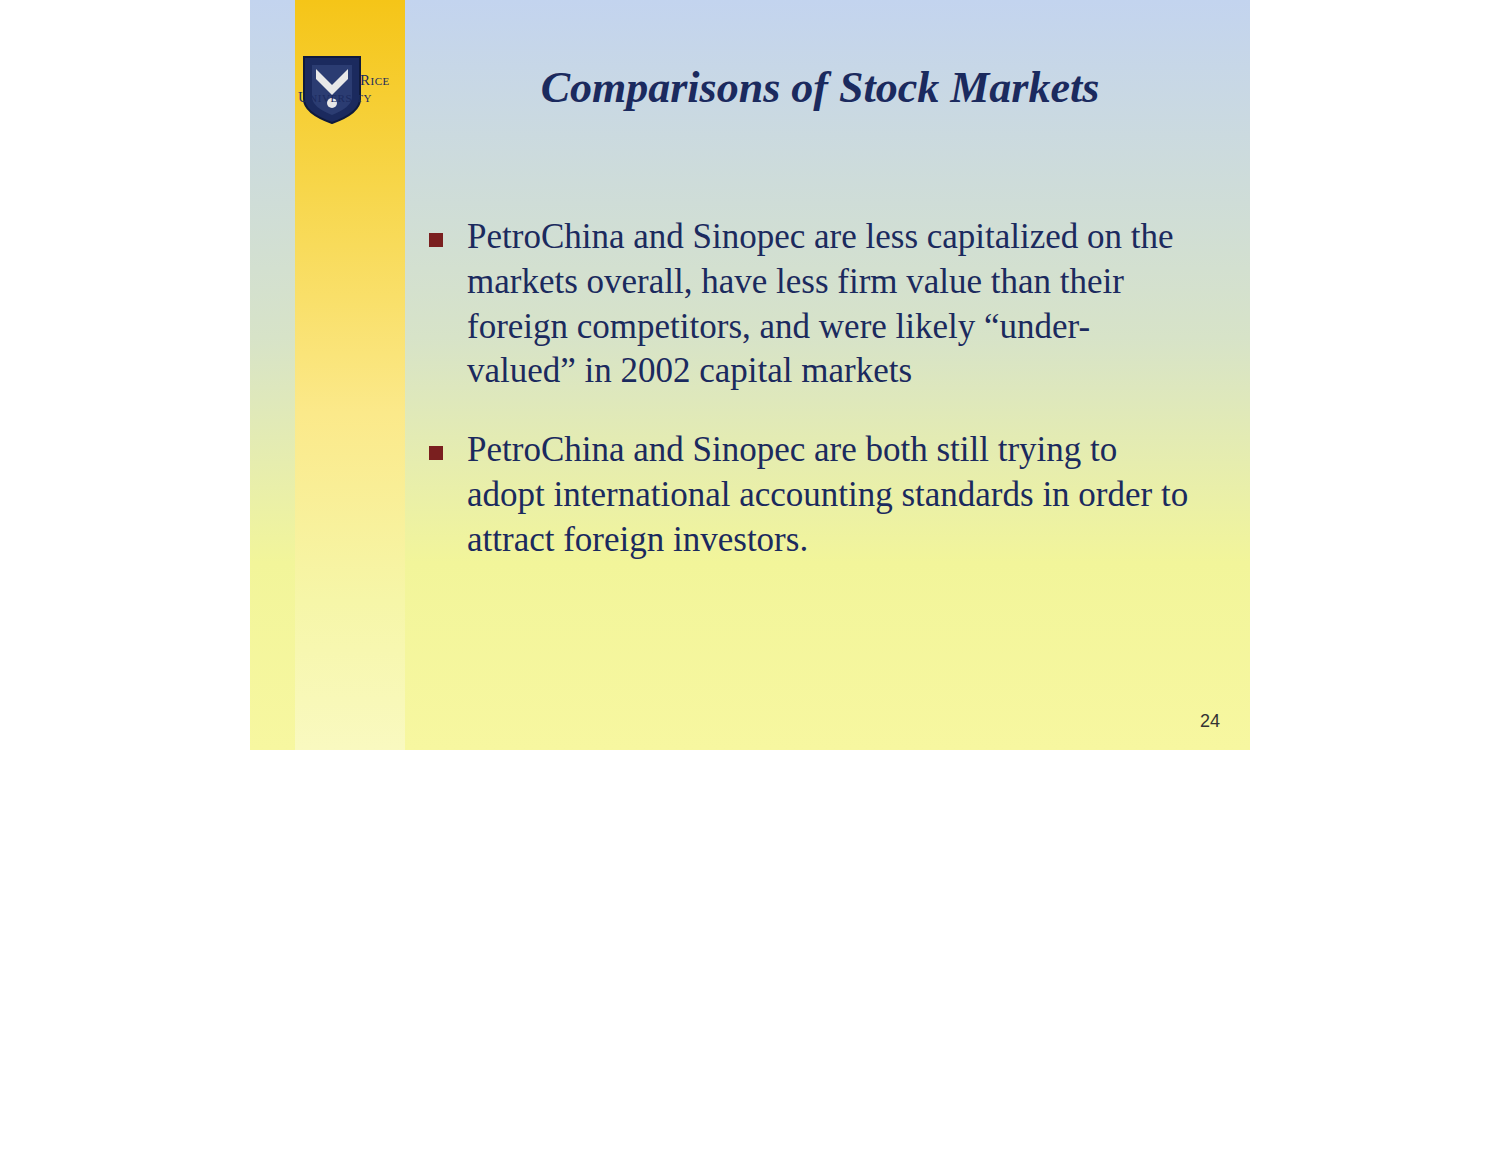Rice University
Comparisons of Stock Markets
PetroChina and Sinopec are less capitalized on the markets overall, have less firm value than their foreign competitors, and were likely “under-valued” in 2002 capital markets
PetroChina and Sinopec are both still trying to adopt international accounting standards in order to attract foreign investors.
24